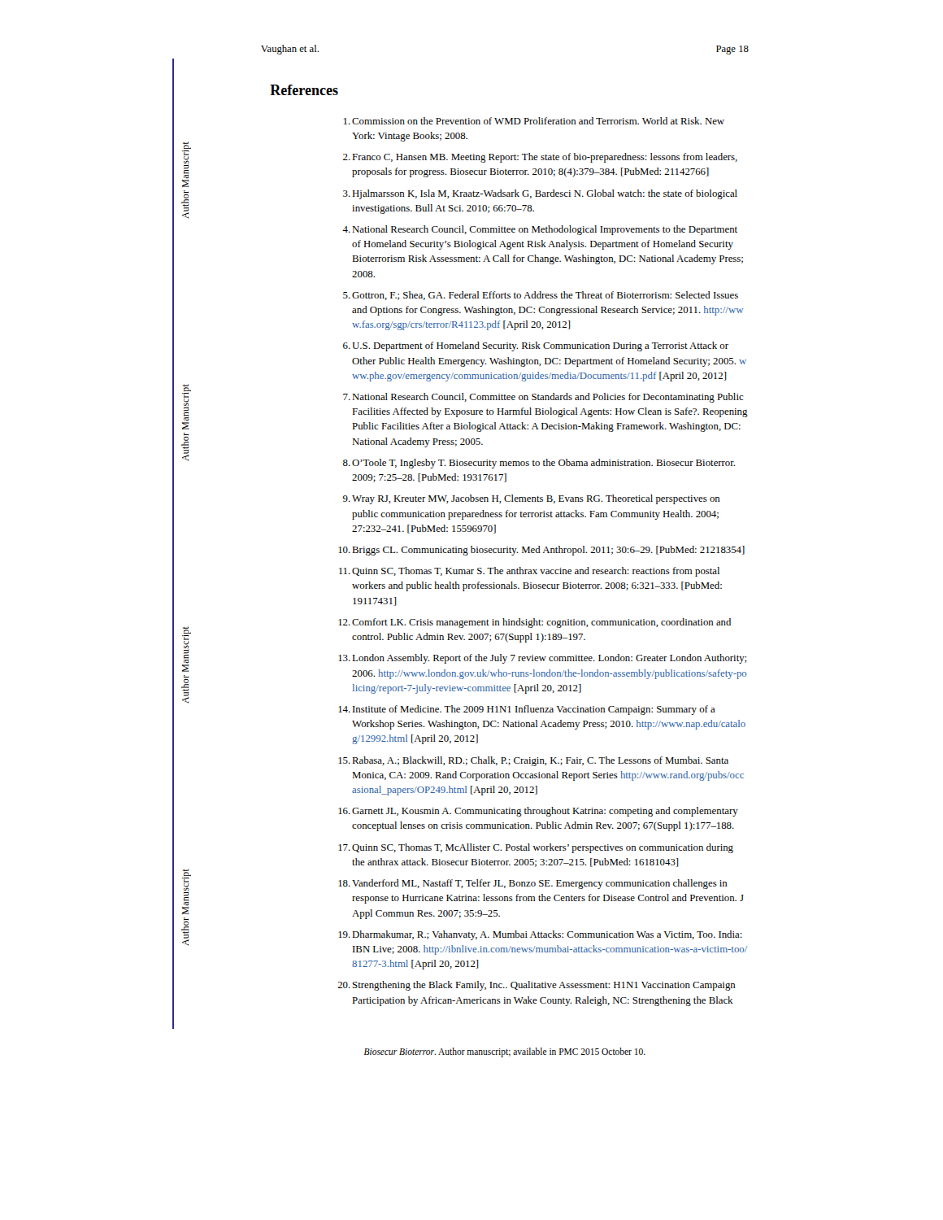Author Manuscript Author Manuscript Author Manuscript Author Manuscript
Vaughan et al.
Page 18
References
1. Commission on the Prevention of WMD Proliferation and Terrorism. World at Risk. New York: Vintage Books; 2008.
2. Franco C, Hansen MB. Meeting Report: The state of bio-preparedness: lessons from leaders, proposals for progress. Biosecur Bioterror. 2010; 8(4):379–384. [PubMed: 21142766]
3. Hjalmarsson K, Isla M, Kraatz-Wadsark G, Bardesci N. Global watch: the state of biological investigations. Bull At Sci. 2010; 66:70–78.
4. National Research Council, Committee on Methodological Improvements to the Department of Homeland Security’s Biological Agent Risk Analysis. Department of Homeland Security Bioterrorism Risk Assessment: A Call for Change. Washington, DC: National Academy Press; 2008.
5. Gottron, F.; Shea, GA. Federal Efforts to Address the Threat of Bioterrorism: Selected Issues and Options for Congress. Washington, DC: Congressional Research Service; 2011. http://www.fas.org/sgp/crs/terror/R41123.pdf [April 20, 2012]
6. U.S. Department of Homeland Security. Risk Communication During a Terrorist Attack or Other Public Health Emergency. Washington, DC: Department of Homeland Security; 2005. www.phe.gov/emergency/communication/guides/media/Documents/11.pdf [April 20, 2012]
7. National Research Council, Committee on Standards and Policies for Decontaminating Public Facilities Affected by Exposure to Harmful Biological Agents: How Clean is Safe?. Reopening Public Facilities After a Biological Attack: A Decision-Making Framework. Washington, DC: National Academy Press; 2005.
8. O’Toole T, Inglesby T. Biosecurity memos to the Obama administration. Biosecur Bioterror. 2009; 7:25–28. [PubMed: 19317617]
9. Wray RJ, Kreuter MW, Jacobsen H, Clements B, Evans RG. Theoretical perspectives on public communication preparedness for terrorist attacks. Fam Community Health. 2004; 27:232–241. [PubMed: 15596970]
10. Briggs CL. Communicating biosecurity. Med Anthropol. 2011; 30:6–29. [PubMed: 21218354]
11. Quinn SC, Thomas T, Kumar S. The anthrax vaccine and research: reactions from postal workers and public health professionals. Biosecur Bioterror. 2008; 6:321–333. [PubMed: 19117431]
12. Comfort LK. Crisis management in hindsight: cognition, communication, coordination and control. Public Admin Rev. 2007; 67(Suppl 1):189–197.
13. London Assembly. Report of the July 7 review committee. London: Greater London Authority; 2006. http://www.london.gov.uk/who-runs-london/the-london-assembly/publications/safety-policing/report-7-july-review-committee [April 20, 2012]
14. Institute of Medicine. The 2009 H1N1 Influenza Vaccination Campaign: Summary of a Workshop Series. Washington, DC: National Academy Press; 2010. http://www.nap.edu/catalog/12992.html [April 20, 2012]
15. Rabasa, A.; Blackwill, RD.; Chalk, P.; Craigin, K.; Fair, C. The Lessons of Mumbai. Santa Monica, CA: 2009. Rand Corporation Occasional Report Series http://www.rand.org/pubs/occasional_papers/OP249.html [April 20, 2012]
16. Garnett JL, Kousmin A. Communicating throughout Katrina: competing and complementary conceptual lenses on crisis communication. Public Admin Rev. 2007; 67(Suppl 1):177–188.
17. Quinn SC, Thomas T, McAllister C. Postal workers’ perspectives on communication during the anthrax attack. Biosecur Bioterror. 2005; 3:207–215. [PubMed: 16181043]
18. Vanderford ML, Nastaff T, Telfer JL, Bonzo SE. Emergency communication challenges in response to Hurricane Katrina: lessons from the Centers for Disease Control and Prevention. J Appl Commun Res. 2007; 35:9–25.
19. Dharmakumar, R.; Vahanvaty, A. Mumbai Attacks: Communication Was a Victim, Too. India: IBN Live; 2008. http://ibnlive.in.com/news/mumbai-attacks-communication-was-a-victim-too/81277-3.html [April 20, 2012]
20. Strengthening the Black Family, Inc.. Qualitative Assessment: H1N1 Vaccination Campaign Participation by African-Americans in Wake County. Raleigh, NC: Strengthening the Black
Biosecur Bioterror. Author manuscript; available in PMC 2015 October 10.